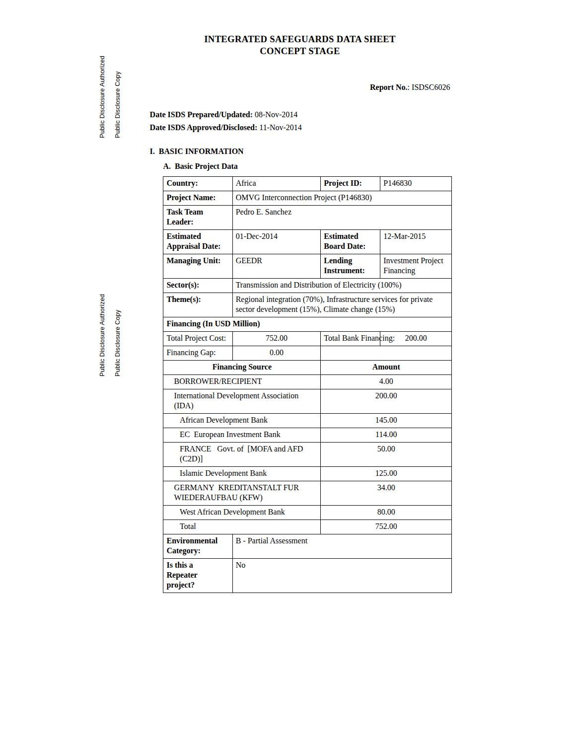Public Disclosure Authorized
Public Disclosure Copy
Public Disclosure Authorized
Public Disclosure Copy
INTEGRATED SAFEGUARDS DATA SHEET
CONCEPT STAGE
Report No.: ISDSC6026
Date ISDS Prepared/Updated: 08-Nov-2014
Date ISDS Approved/Disclosed: 11-Nov-2014
I. BASIC INFORMATION
A. Basic Project Data
| Country: | Africa | Project ID: | P146830 |
| Project Name: | OMVG Interconnection Project (P146830) |
| Task Team Leader: | Pedro E. Sanchez |
| Estimated Appraisal Date: | 01-Dec-2014 | Estimated Board Date: | 12-Mar-2015 |
| Managing Unit: | GEEDR | Lending Instrument: | Investment Project Financing |
| Sector(s): | Transmission and Distribution of Electricity (100%) |
| Theme(s): | Regional integration (70%), Infrastructure services for private sector development (15%), Climate change (15%) |
| Financing (In USD Million) |
| Total Project Cost: | 752.00 | Total Bank Financing: | 200.00 |
| Financing Gap: | 0.00 | |
| Financing Source | Amount |
| BORROWER/RECIPIENT | 4.00 |
| International Development Association (IDA) | 200.00 |
| African Development Bank | 145.00 |
| EC European Investment Bank | 114.00 |
| FRANCE Govt. of [MOFA and AFD (C2D)] | 50.00 |
| Islamic Development Bank | 125.00 |
| GERMANY KREDITANSTALT FUR WIEDERAUFBAU (KFW) | 34.00 |
| West African Development Bank | 80.00 |
| Total | 752.00 |
| Environmental Category: | B - Partial Assessment |
| Is this a Repeater project? | No |